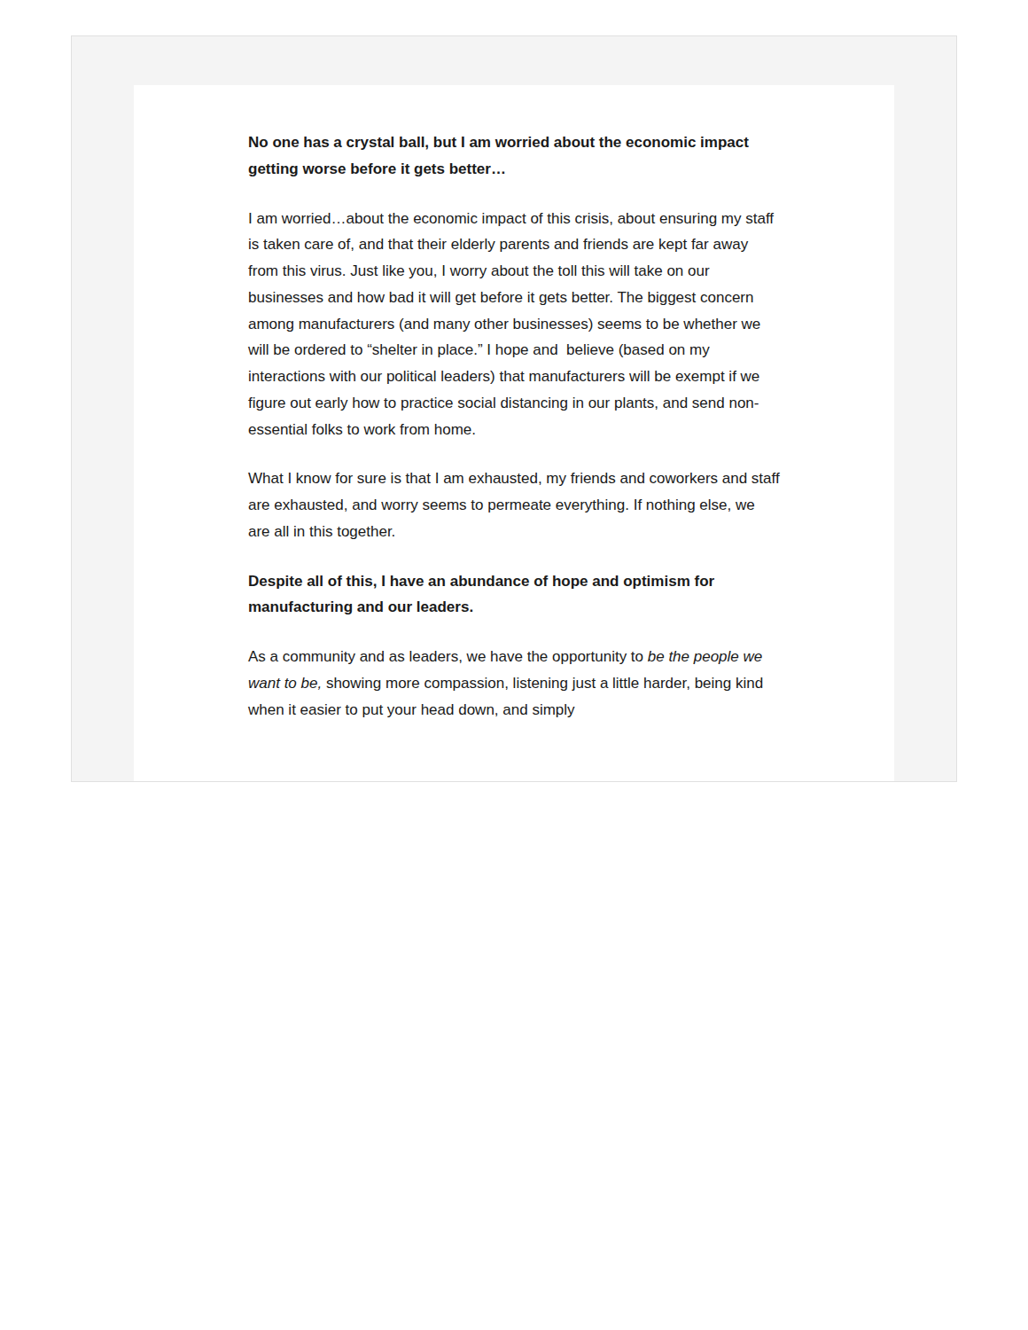No one has a crystal ball, but I am worried about the economic impact getting worse before it gets better…
I am worried…about the economic impact of this crisis, about ensuring my staff is taken care of, and that their elderly parents and friends are kept far away from this virus. Just like you, I worry about the toll this will take on our businesses and how bad it will get before it gets better. The biggest concern among manufacturers (and many other businesses) seems to be whether we will be ordered to “shelter in place.” I hope and believe (based on my interactions with our political leaders) that manufacturers will be exempt if we figure out early how to practice social distancing in our plants, and send non-essential folks to work from home.
What I know for sure is that I am exhausted, my friends and coworkers and staff are exhausted, and worry seems to permeate everything. If nothing else, we are all in this together.
Despite all of this, I have an abundance of hope and optimism for manufacturing and our leaders.
As a community and as leaders, we have the opportunity to be the people we want to be, showing more compassion, listening just a little harder, being kind when it easier to put your head down, and simply